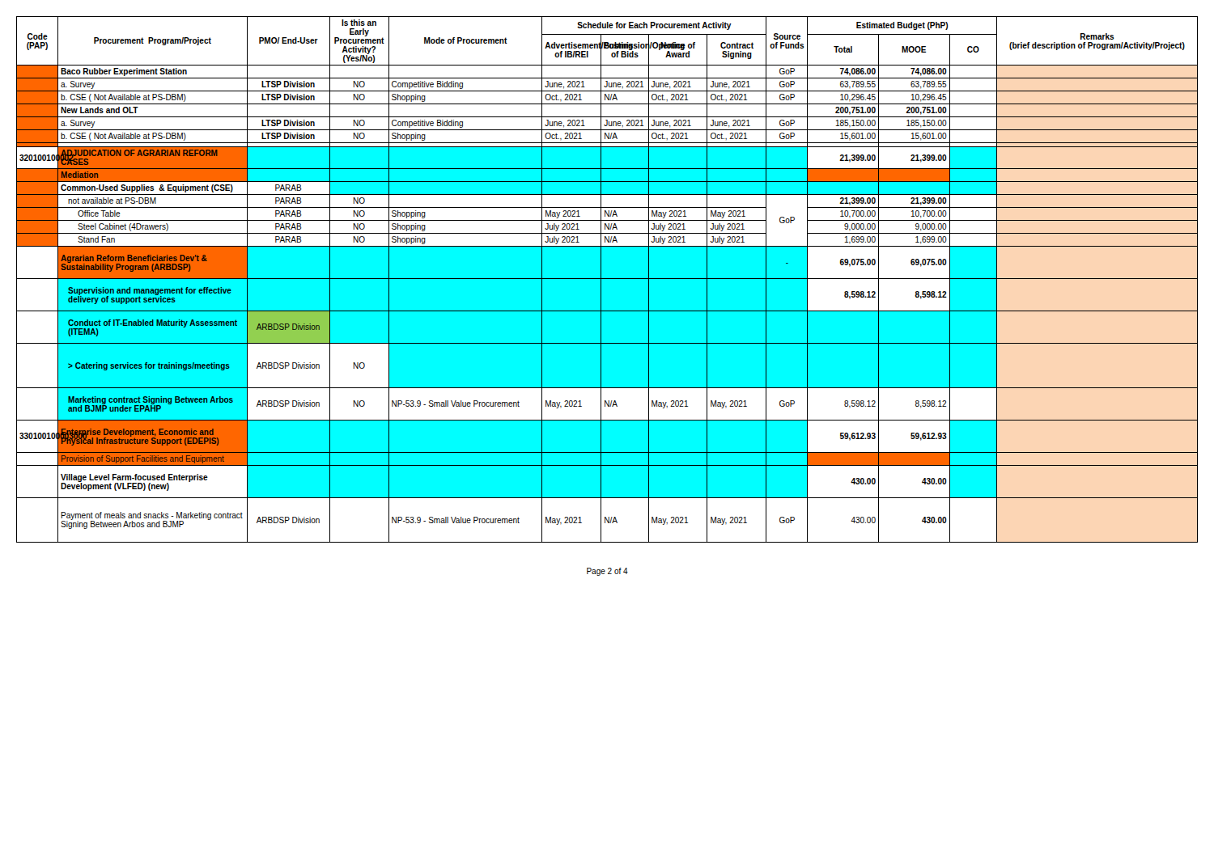| Code (PAP) | Procurement Program/Project | PMO/ End-User | Is this an Early Procurement Activity? (Yes/No) | Mode of Procurement | Schedule for Each Procurement Activity | Source of Funds | Estimated Budget (PhP) | Remarks (brief description of Program/Activity/Project) |
| --- | --- | --- | --- | --- | --- | --- | --- | --- |
| Advertisement/Posting of IB/REI | Submission/Opening of Bids | Notice of Award | Contract Signing | Total | MOOE | CO |
| | Baco Rubber Experiment Station | | | | | | | | GoP | 74,086.00 | 74,086.00 | | |
| | a. Survey | LTSP Division | NO | Competitive Bidding | June, 2021 | June, 2021 | June, 2021 | June, 2021 | GoP | 63,789.55 | 63,789.55 | | |
| | b. CSE ( Not Available at PS-DBM) | LTSP Division | NO | Shopping | Oct., 2021 | N/A | Oct., 2021 | Oct., 2021 | GoP | 10,296.45 | 10,296.45 | | |
| | New Lands and OLT | | | | | | | | | 200,751.00 | 200,751.00 | | |
| | a. Survey | LTSP Division | NO | Competitive Bidding | June, 2021 | June, 2021 | June, 2021 | June, 2021 | GoP | 185,150.00 | 185,150.00 | | |
| | b. CSE ( Not Available at PS-DBM) | LTSP Division | NO | Shopping | Oct., 2021 | N/A | Oct., 2021 | Oct., 2021 | GoP | 15,601.00 | 15,601.00 | | |
| 320100100002 | ADJUDICATION OF AGRARIAN REFORM CASES | | | | | | | | | 21,399.00 | 21,399.00 | | |
| | Mediation | | | | | | | | | | | | |
| | Common-Used Supplies & Equipment (CSE) | PARAB | | | | | | | | | | | |
| | not available at PS-DBM | PARAB | NO | | | | | | GoP | 21,399.00 | 21,399.00 | | |
| | Office Table | PARAB | NO | Shopping | May 2021 | N/A | May 2021 | May 2021 | 10,700.00 | 10,700.00 | | |
| | Steel Cabinet (4Drawers) | PARAB | NO | Shopping | July 2021 | N/A | July 2021 | July 2021 | 9,000.00 | 9,000.00 | | |
| | Stand Fan | PARAB | NO | Shopping | July 2021 | N/A | July 2021 | July 2021 | 1,699.00 | 1,699.00 | | |
| | Agrarian Reform Beneficiaries Dev't & Sustainability Program (ARBDSP) | | | | | | | | - | 69,075.00 | 69,075.00 | | |
| | Supervision and management for effective delivery of support services | | | | | | | | | 8,598.12 | 8,598.12 | | |
| | Conduct of IT-Enabled Maturity Assessment (ITEMA) | ARBDSP Division | | | | | | | | | | | |
| | > Catering services for trainings/meetings | ARBDSP Division | NO | | | | | | | | | | |
| | Marketing contract Signing Between Arbos and BJMP under EPAHP | ARBDSP Division | NO | NP-53.9 - Small Value Procurement | May, 2021 | N/A | May, 2021 | May, 2021 | GoP | 8,598.12 | 8,598.12 | | |
| 330100100003000 | Enterprise Development, Economic and Physical Infrastructure Support (EDEPIS) | | | | | | | | | 59,612.93 | 59,612.93 | | |
| | Provision of Support Facilities and Equipment | | | | | | | | | | | | |
| | Village Level Farm-focused Enterprise Development (VLFED) (new) | | | | | | | | | 430.00 | 430.00 | | |
| | Payment of meals and snacks - Marketing contract Signing Between Arbos and BJMP | ARBDSP Division | | NP-53.9 - Small Value Procurement | May, 2021 | N/A | May, 2021 | May, 2021 | GoP | 430.00 | 430.00 | | |
Page 2 of 4